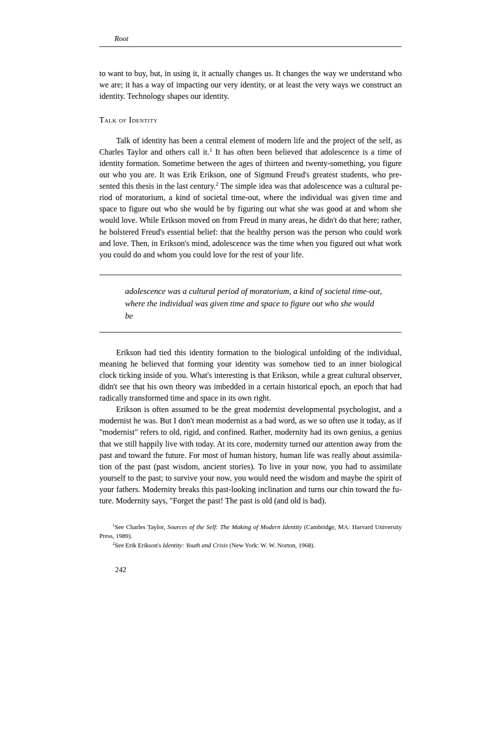Root
to want to buy, but, in using it, it actually changes us. It changes the way we understand who we are; it has a way of impacting our very identity, or at least the very ways we construct an identity. Technology shapes our identity.
Talk of Identity
Talk of identity has been a central element of modern life and the project of the self, as Charles Taylor and others call it.1 It has often been believed that adolescence is a time of identity formation. Sometime between the ages of thirteen and twenty-something, you figure out who you are. It was Erik Erikson, one of Sigmund Freud's greatest students, who presented this thesis in the last century.2 The simple idea was that adolescence was a cultural period of moratorium, a kind of societal time-out, where the individual was given time and space to figure out who she would be by figuring out what she was good at and whom she would love. While Erikson moved on from Freud in many areas, he didn't do that here; rather, he bolstered Freud's essential belief: that the healthy person was the person who could work and love. Then, in Erikson's mind, adolescence was the time when you figured out what work you could do and whom you could love for the rest of your life.
adolescence was a cultural period of moratorium, a kind of societal time-out, where the individual was given time and space to figure out who she would be
Erikson had tied this identity formation to the biological unfolding of the individual, meaning he believed that forming your identity was somehow tied to an inner biological clock ticking inside of you. What's interesting is that Erikson, while a great cultural observer, didn't see that his own theory was imbedded in a certain historical epoch, an epoch that had radically transformed time and space in its own right.
Erikson is often assumed to be the great modernist developmental psychologist, and a modernist he was. But I don't mean modernist as a bad word, as we so often use it today, as if "modernist" refers to old, rigid, and confined. Rather, modernity had its own genius, a genius that we still happily live with today. At its core, modernity turned our attention away from the past and toward the future. For most of human history, human life was really about assimilation of the past (past wisdom, ancient stories). To live in your now, you had to assimilate yourself to the past; to survive your now, you would need the wisdom and maybe the spirit of your fathers. Modernity breaks this past-looking inclination and turns our chin toward the future. Modernity says, "Forget the past! The past is old (and old is bad).
1See Charles Taylor, Sources of the Self: The Making of Modern Identity (Cambridge, MA: Harvard University Press, 1989).
2See Erik Erikson's Identity: Youth and Crisis (New York: W. W. Norton, 1968).
242